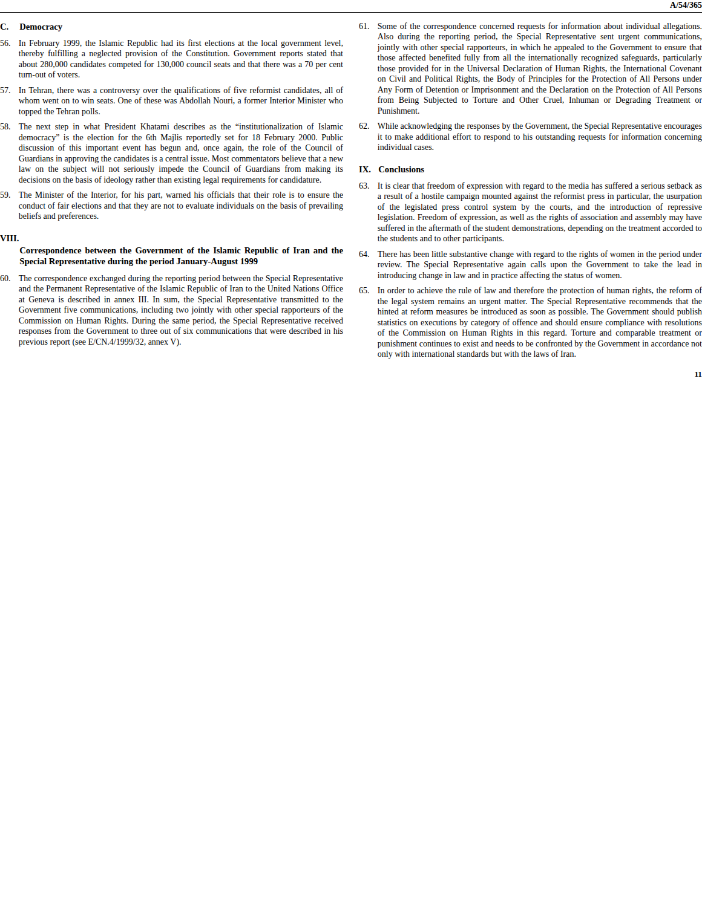A/54/365
C. Democracy
56. In February 1999, the Islamic Republic had its first elections at the local government level, thereby fulfilling a neglected provision of the Constitution. Government reports stated that about 280,000 candidates competed for 130,000 council seats and that there was a 70 per cent turn-out of voters.
57. In Tehran, there was a controversy over the qualifications of five reformist candidates, all of whom went on to win seats. One of these was Abdollah Nouri, a former Interior Minister who topped the Tehran polls.
58. The next step in what President Khatami describes as the “institutionalization of Islamic democracy” is the election for the 6th Majlis reportedly set for 18 February 2000. Public discussion of this important event has begun and, once again, the role of the Council of Guardians in approving the candidates is a central issue. Most commentators believe that a new law on the subject will not seriously impede the Council of Guardians from making its decisions on the basis of ideology rather than existing legal requirements for candidature.
59. The Minister of the Interior, for his part, warned his officials that their role is to ensure the conduct of fair elections and that they are not to evaluate individuals on the basis of prevailing beliefs and preferences.
VIII. Correspondence between the Government of the Islamic Republic of Iran and the Special Representative during the period January-August 1999
60. The correspondence exchanged during the reporting period between the Special Representative and the Permanent Representative of the Islamic Republic of Iran to the United Nations Office at Geneva is described in annex III. In sum, the Special Representative transmitted to the Government five communications, including two jointly with other special rapporteurs of the Commission on Human Rights. During the same period, the Special Representative received responses from the Government to three out of six communications that were described in his previous report (see E/CN.4/1999/32, annex V).
61. Some of the correspondence concerned requests for information about individual allegations. Also during the reporting period, the Special Representative sent urgent communications, jointly with other special rapporteurs, in which he appealed to the Government to ensure that those affected benefited fully from all the internationally recognized safeguards, particularly those provided for in the Universal Declaration of Human Rights, the International Covenant on Civil and Political Rights, the Body of Principles for the Protection of All Persons under Any Form of Detention or Imprisonment and the Declaration on the Protection of All Persons from Being Subjected to Torture and Other Cruel, Inhuman or Degrading Treatment or Punishment.
62. While acknowledging the responses by the Government, the Special Representative encourages it to make additional effort to respond to his outstanding requests for information concerning individual cases.
IX. Conclusions
63. It is clear that freedom of expression with regard to the media has suffered a serious setback as a result of a hostile campaign mounted against the reformist press in particular, the usurpation of the legislated press control system by the courts, and the introduction of repressive legislation. Freedom of expression, as well as the rights of association and assembly may have suffered in the aftermath of the student demonstrations, depending on the treatment accorded to the students and to other participants.
64. There has been little substantive change with regard to the rights of women in the period under review. The Special Representative again calls upon the Government to take the lead in introducing change in law and in practice affecting the status of women.
65. In order to achieve the rule of law and therefore the protection of human rights, the reform of the legal system remains an urgent matter. The Special Representative recommends that the hinted at reform measures be introduced as soon as possible. The Government should publish statistics on executions by category of offence and should ensure compliance with resolutions of the Commission on Human Rights in this regard. Torture and comparable treatment or punishment continues to exist and needs to be confronted by the Government in accordance not only with international standards but with the laws of Iran.
11